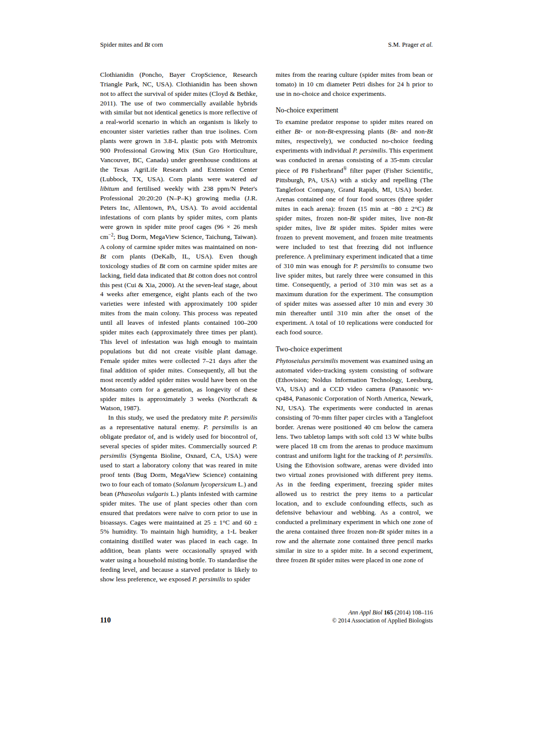Spider mites and Bt corn S.M. Prager et al.
Clothianidin (Poncho, Bayer CropScience, Research Triangle Park, NC, USA). Clothianidin has been shown not to affect the survival of spider mites (Cloyd & Bethke, 2011). The use of two commercially available hybrids with similar but not identical genetics is more reflective of a real-world scenario in which an organism is likely to encounter sister varieties rather than true isolines. Corn plants were grown in 3.8-L plastic pots with Metromix 900 Professional Growing Mix (Sun Gro Horticulture, Vancouver, BC, Canada) under greenhouse conditions at the Texas AgriLife Research and Extension Center (Lubbock, TX, USA). Corn plants were watered ad libitum and fertilised weekly with 238 ppm/N Peter's Professional 20:20:20 (N–P–K) growing media (J.R. Peters Inc, Allentown, PA, USA). To avoid accidental infestations of corn plants by spider mites, corn plants were grown in spider mite proof cages (96 × 26 mesh cm−2; Bug Dorm, MegaView Science, Taichung, Taiwan). A colony of carmine spider mites was maintained on non-Bt corn plants (DeKalb, IL, USA). Even though toxicology studies of Bt corn on carmine spider mites are lacking, field data indicated that Bt cotton does not control this pest (Cui & Xia, 2000). At the seven-leaf stage, about 4 weeks after emergence, eight plants each of the two varieties were infested with approximately 100 spider mites from the main colony. This process was repeated until all leaves of infested plants contained 100–200 spider mites each (approximately three times per plant). This level of infestation was high enough to maintain populations but did not create visible plant damage. Female spider mites were collected 7–21 days after the final addition of spider mites. Consequently, all but the most recently added spider mites would have been on the Monsanto corn for a generation, as longevity of these spider mites is approximately 3 weeks (Northcraft & Watson, 1987).
In this study, we used the predatory mite P. persimilis as a representative natural enemy. P. persimilis is an obligate predator of, and is widely used for biocontrol of, several species of spider mites. Commercially sourced P. persimilis (Syngenta Bioline, Oxnard, CA, USA) were used to start a laboratory colony that was reared in mite proof tents (Bug Dorm, MegaView Science) containing two to four each of tomato (Solanum lycopersicum L.) and bean (Phaseolus vulgaris L.) plants infested with carmine spider mites. The use of plant species other than corn ensured that predators were naïve to corn prior to use in bioassays. Cages were maintained at 25 ± 1°C and 60 ± 5% humidity. To maintain high humidity, a 1-L beaker containing distilled water was placed in each cage. In addition, bean plants were occasionally sprayed with water using a household misting bottle. To standardise the feeding level, and because a starved predator is likely to show less preference, we exposed P. persimilis to spider
mites from the rearing culture (spider mites from bean or tomato) in 10 cm diameter Petri dishes for 24 h prior to use in no-choice and choice experiments.
No-choice experiment
To examine predator response to spider mites reared on either Bt- or non-Bt-expressing plants (Bt- and non-Bt mites, respectively), we conducted no-choice feeding experiments with individual P. persimilis. This experiment was conducted in arenas consisting of a 35-mm circular piece of P8 Fisherbrand® filter paper (Fisher Scientific, Pittsburgh, PA, USA) with a sticky and repelling (The Tanglefoot Company, Grand Rapids, MI, USA) border. Arenas contained one of four food sources (three spider mites in each arena): frozen (15 min at −80 ± 2°C) Bt spider mites, frozen non-Bt spider mites, live non-Bt spider mites, live Bt spider mites. Spider mites were frozen to prevent movement, and frozen mite treatments were included to test that freezing did not influence preference. A preliminary experiment indicated that a time of 310 min was enough for P. persimilis to consume two live spider mites, but rarely three were consumed in this time. Consequently, a period of 310 min was set as a maximum duration for the experiment. The consumption of spider mites was assessed after 10 min and every 30 min thereafter until 310 min after the onset of the experiment. A total of 10 replications were conducted for each food source.
Two-choice experiment
Phytoseiulus persimilis movement was examined using an automated video-tracking system consisting of software (Ethovision; Noldus Information Technology, Leesburg, VA, USA) and a CCD video camera (Panasonic wv-cp484, Panasonic Corporation of North America, Newark, NJ, USA). The experiments were conducted in arenas consisting of 70-mm filter paper circles with a Tanglefoot border. Arenas were positioned 40 cm below the camera lens. Two tabletop lamps with soft cold 13 W white bulbs were placed 18 cm from the arenas to produce maximum contrast and uniform light for the tracking of P. persimilis. Using the Ethovision software, arenas were divided into two virtual zones provisioned with different prey items. As in the feeding experiment, freezing spider mites allowed us to restrict the prey items to a particular location, and to exclude confounding effects, such as defensive behaviour and webbing. As a control, we conducted a preliminary experiment in which one zone of the arena contained three frozen non-Bt spider mites in a row and the alternate zone contained three pencil marks similar in size to a spider mite. In a second experiment, three frozen Bt spider mites were placed in one zone of
110 Ann Appl Biol 165 (2014) 108–116
© 2014 Association of Applied Biologists